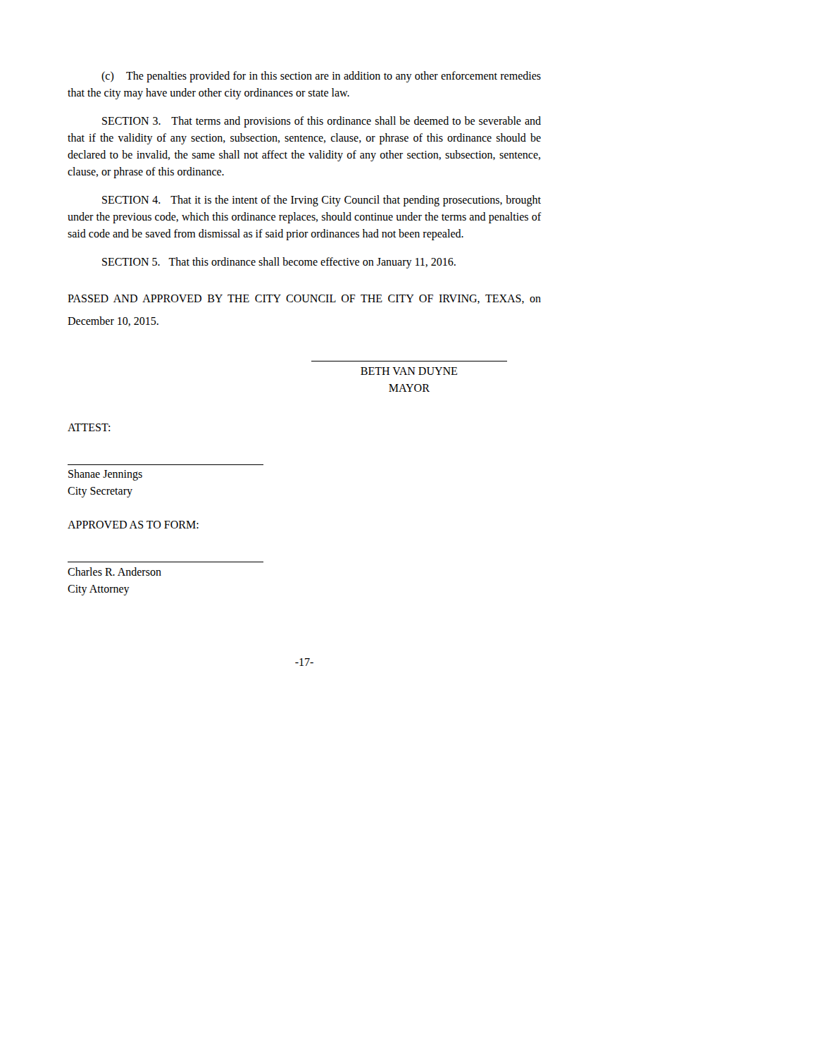(c) The penalties provided for in this section are in addition to any other enforcement remedies that the city may have under other city ordinances or state law.
SECTION 3. That terms and provisions of this ordinance shall be deemed to be severable and that if the validity of any section, subsection, sentence, clause, or phrase of this ordinance should be declared to be invalid, the same shall not affect the validity of any other section, subsection, sentence, clause, or phrase of this ordinance.
SECTION 4. That it is the intent of the Irving City Council that pending prosecutions, brought under the previous code, which this ordinance replaces, should continue under the terms and penalties of said code and be saved from dismissal as if said prior ordinances had not been repealed.
SECTION 5. That this ordinance shall become effective on January 11, 2016.
PASSED AND APPROVED BY THE CITY COUNCIL OF THE CITY OF IRVING, TEXAS, on December 10, 2015.
BETH VAN DUYNE
MAYOR
ATTEST:
Shanae Jennings
City Secretary
APPROVED AS TO FORM:
Charles R. Anderson
City Attorney
-17-